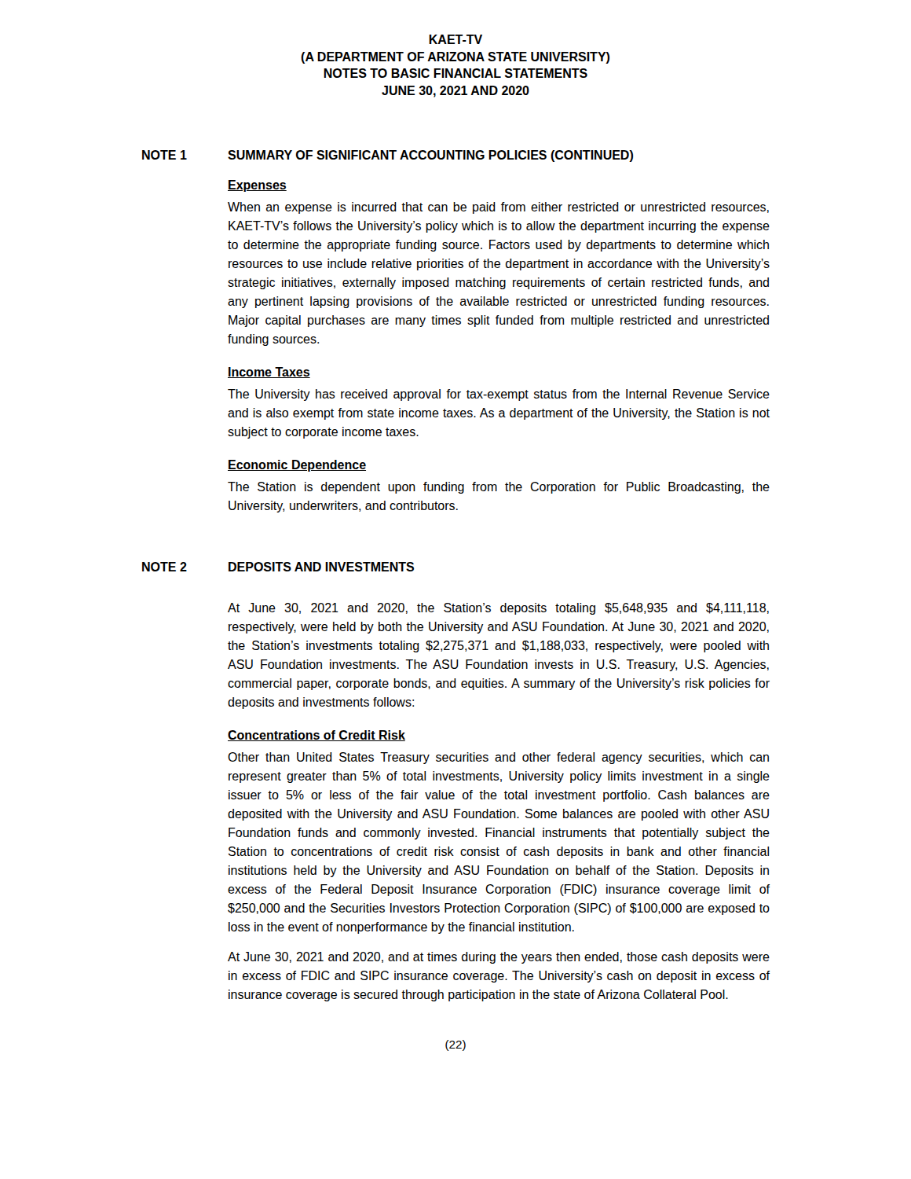KAET-TV
(A DEPARTMENT OF ARIZONA STATE UNIVERSITY)
NOTES TO BASIC FINANCIAL STATEMENTS
JUNE 30, 2021 AND 2020
NOTE 1
SUMMARY OF SIGNIFICANT ACCOUNTING POLICIES (CONTINUED)
Expenses
When an expense is incurred that can be paid from either restricted or unrestricted resources, KAET-TV’s follows the University’s policy which is to allow the department incurring the expense to determine the appropriate funding source. Factors used by departments to determine which resources to use include relative priorities of the department in accordance with the University’s strategic initiatives, externally imposed matching requirements of certain restricted funds, and any pertinent lapsing provisions of the available restricted or unrestricted funding resources. Major capital purchases are many times split funded from multiple restricted and unrestricted funding sources.
Income Taxes
The University has received approval for tax-exempt status from the Internal Revenue Service and is also exempt from state income taxes. As a department of the University, the Station is not subject to corporate income taxes.
Economic Dependence
The Station is dependent upon funding from the Corporation for Public Broadcasting, the University, underwriters, and contributors.
NOTE 2
DEPOSITS AND INVESTMENTS
At June 30, 2021 and 2020, the Station’s deposits totaling $5,648,935 and $4,111,118, respectively, were held by both the University and ASU Foundation. At June 30, 2021 and 2020, the Station’s investments totaling $2,275,371 and $1,188,033, respectively, were pooled with ASU Foundation investments. The ASU Foundation invests in U.S. Treasury, U.S. Agencies, commercial paper, corporate bonds, and equities. A summary of the University’s risk policies for deposits and investments follows:
Concentrations of Credit Risk
Other than United States Treasury securities and other federal agency securities, which can represent greater than 5% of total investments, University policy limits investment in a single issuer to 5% or less of the fair value of the total investment portfolio. Cash balances are deposited with the University and ASU Foundation. Some balances are pooled with other ASU Foundation funds and commonly invested. Financial instruments that potentially subject the Station to concentrations of credit risk consist of cash deposits in bank and other financial institutions held by the University and ASU Foundation on behalf of the Station. Deposits in excess of the Federal Deposit Insurance Corporation (FDIC) insurance coverage limit of $250,000 and the Securities Investors Protection Corporation (SIPC) of $100,000 are exposed to loss in the event of nonperformance by the financial institution.
At June 30, 2021 and 2020, and at times during the years then ended, those cash deposits were in excess of FDIC and SIPC insurance coverage. The University’s cash on deposit in excess of insurance coverage is secured through participation in the state of Arizona Collateral Pool.
(22)